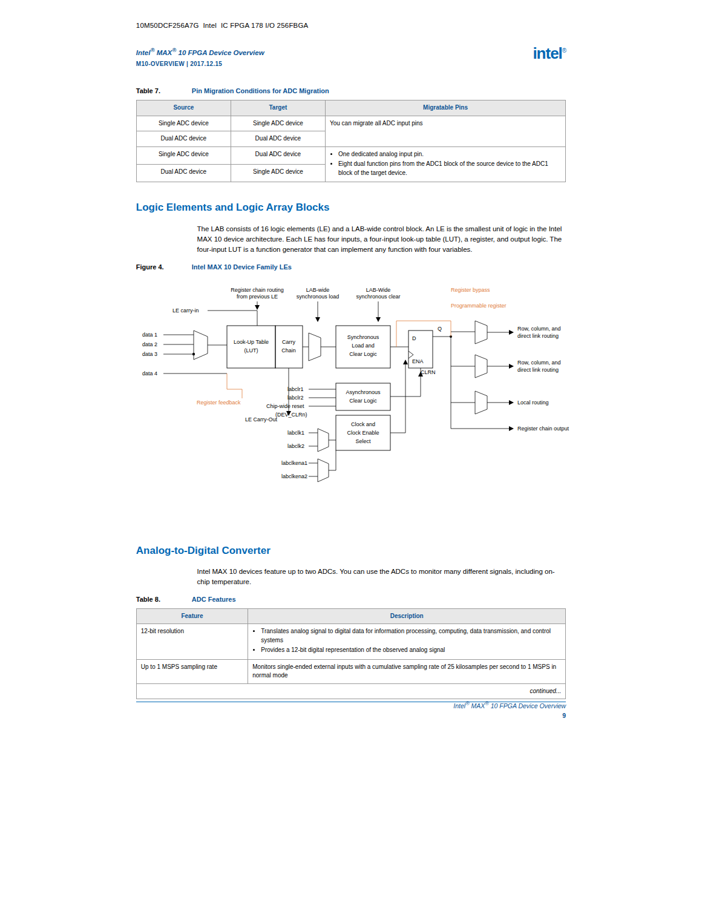10M50DCF256A7G Intel IC FPGA 178 I/O 256FBGA
Intel® MAX® 10 FPGA Device Overview
M10-OVERVIEW | 2017.12.15
intel®
Table 7. Pin Migration Conditions for ADC Migration
| Source | Target | Migratable Pins |
| --- | --- | --- |
| Single ADC device | Single ADC device | You can migrate all ADC input pins |
| Dual ADC device | Dual ADC device |
| Single ADC device | Dual ADC device | One dedicated analog input pin. Eight dual function pins from the ADC1 block of the source device to the ADC1 block of the target device. |
| Dual ADC device | Single ADC device |
Logic Elements and Logic Array Blocks
The LAB consists of 16 logic elements (LE) and a LAB-wide control block. An LE is the smallest unit of logic in the Intel MAX 10 device architecture. Each LE has four inputs, a four-input look-up table (LUT), a register, and output logic. The four-input LUT is a function generator that can implement any function with four variables.
Figure 4. Intel MAX 10 Device Family LEs
Register chain routing from previous LE LAB-wide synchronous load LAB-Wide synchronous clear Register bypass Programmable register LE carry-in data 1 data 2 data 3 data 4 Look-Up Table (LUT) Carry Chain LE Carry-Out Register feedback Synchronous Load and Clear Logic D ENA CLRN Q Row, column, and direct link routing Row, column, and direct link routing Local routing Register chain output labclr1 labclr2 Chip-wide reset (DEV_CLRn) Asynchronous Clear Logic Clock and Clock Enable Select labclk1 labclk2 labclkena1 labclkena2
Analog-to-Digital Converter
Intel MAX 10 devices feature up to two ADCs. You can use the ADCs to monitor many different signals, including on-chip temperature.
Table 8. ADC Features
| Feature | Description |
| --- | --- |
| 12-bit resolution | Translates analog signal to digital data for information processing, computing, data transmission, and control systems Provides a 12-bit digital representation of the observed analog signal |
| Up to 1 MSPS sampling rate | Monitors single-ended external inputs with a cumulative sampling rate of 25 kilosamples per second to 1 MSPS in normal mode |
| continued... |
Intel® MAX® 10 FPGA Device Overview
9